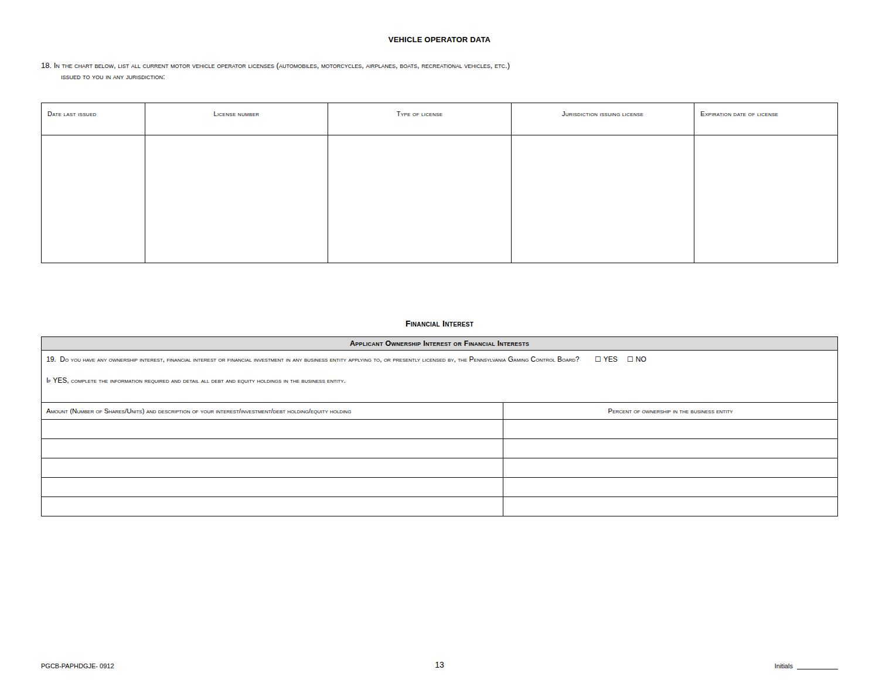VEHICLE OPERATOR DATA
18. In the chart below, list all current motor vehicle operator licenses (automobiles, motorcycles, airplanes, boats, recreational vehicles, etc.) issued to you in any jurisdiction:
| Date last issued | License number | Type of license | Jurisdiction issuing license | Expiration date of license |
| --- | --- | --- | --- | --- |
Financial Interest
| Applicant Ownership Interest or Financial Interests |
| 19. Do you have any ownership interest, financial interest or financial investment in any business entity applying to, or presently licensed by, the Pennsylvania Gaming Control Board? ☐ YES ☐ NO If YES, complete the information required and detail all debt and equity holdings in the business entity. |
| Amount (Number of Shares/Units) and description of your interest/investment/debt holding/equity holding | Percent of ownership in the business entity |
PGCB-PAPHDGJE- 0912
13
Initials